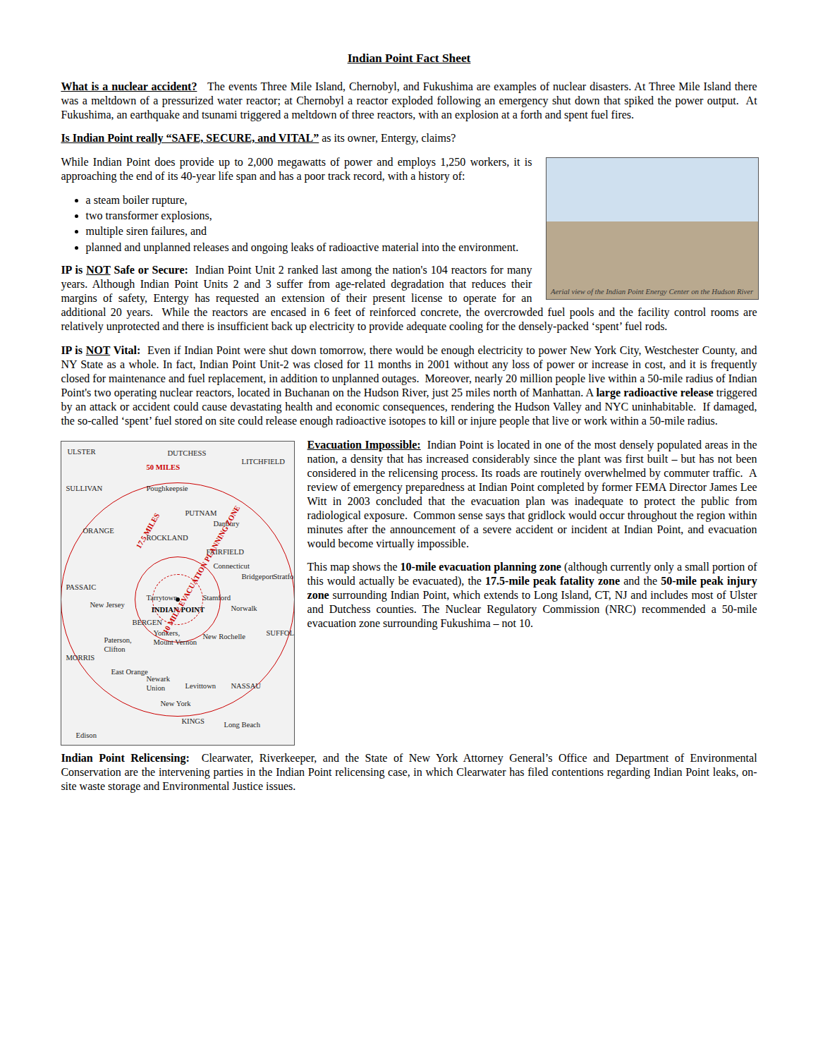Indian Point Fact Sheet
What is a nuclear accident? The events Three Mile Island, Chernobyl, and Fukushima are examples of nuclear disasters. At Three Mile Island there was a meltdown of a pressurized water reactor; at Chernobyl a reactor exploded following an emergency shut down that spiked the power output. At Fukushima, an earthquake and tsunami triggered a meltdown of three reactors, with an explosion at a forth and spent fuel fires.
Is Indian Point really “SAFE, SECURE, and VITAL” as its owner, Entergy, claims?
Aerial view of the Indian Point Energy Center on the Hudson River
While Indian Point does provide up to 2,000 megawatts of power and employs 1,250 workers, it is approaching the end of its 40-year life span and has a poor track record, with a history of:
a steam boiler rupture,
two transformer explosions,
multiple siren failures, and
planned and unplanned releases and ongoing leaks of radioactive material into the environment.
IP is NOT Safe or Secure: Indian Point Unit 2 ranked last among the nation's 104 reactors for many years. Although Indian Point Units 2 and 3 suffer from age-related degradation that reduces their margins of safety, Entergy has requested an extension of their present license to operate for an additional 20 years. While the reactors are encased in 6 feet of reinforced concrete, the overcrowded fuel pools and the facility control rooms are relatively unprotected and there is insufficient back up electricity to provide adequate cooling for the densely-packed ‘spent’ fuel rods.
IP is NOT Vital: Even if Indian Point were shut down tomorrow, there would be enough electricity to power New York City, Westchester County, and NY State as a whole. In fact, Indian Point Unit-2 was closed for 11 months in 2001 without any loss of power or increase in cost, and it is frequently closed for maintenance and fuel replacement, in addition to unplanned outages. Moreover, nearly 20 million people live within a 50-mile radius of Indian Point's two operating nuclear reactors, located in Buchanan on the Hudson River, just 25 miles north of Manhattan. A large radioactive release triggered by an attack or accident could cause devastating health and economic consequences, rendering the Hudson Valley and NYC uninhabitable. If damaged, the so-called ‘spent’ fuel stored on site could release enough radioactive isotopes to kill or injure people that live or work within a 50-mile radius.
INDIAN POINT
ULSTER
DUTCHESS
LITCHFIELD
SULLIVAN
Poughkeepsie
PUTNAM
Danbury
ORANGE
ROCKLAND
FAIRFIELD
Connecticut
Bridgeport
Stratford
PASSAIC
New Jersey
Tarrytown
Stamford
Norwalk
BERGEN
Yonkers,
Mount Vernon
New Rochelle
SUFFOLK
Paterson,
Clifton
MORRIS
East Orange
Newark
Union
Levittown
NASSAU
New York
KINGS
Long Beach
Edison
50 MILES
17.5 MILES
10 MILE EVACUATION PLANNING ZONE
Evacuation Impossible: Indian Point is located in one of the most densely populated areas in the nation, a density that has increased considerably since the plant was first built – but has not been considered in the relicensing process. Its roads are routinely overwhelmed by commuter traffic. A review of emergency preparedness at Indian Point completed by former FEMA Director James Lee Witt in 2003 concluded that the evacuation plan was inadequate to protect the public from radiological exposure. Common sense says that gridlock would occur throughout the region within minutes after the announcement of a severe accident or incident at Indian Point, and evacuation would become virtually impossible.
This map shows the 10-mile evacuation planning zone (although currently only a small portion of this would actually be evacuated), the 17.5-mile peak fatality zone and the 50-mile peak injury zone surrounding Indian Point, which extends to Long Island, CT, NJ and includes most of Ulster and Dutchess counties. The Nuclear Regulatory Commission (NRC) recommended a 50-mile evacuation zone surrounding Fukushima – not 10.
Indian Point Relicensing: Clearwater, Riverkeeper, and the State of New York Attorney General’s Office and Department of Environmental Conservation are the intervening parties in the Indian Point relicensing case, in which Clearwater has filed contentions regarding Indian Point leaks, on-site waste storage and Environmental Justice issues.